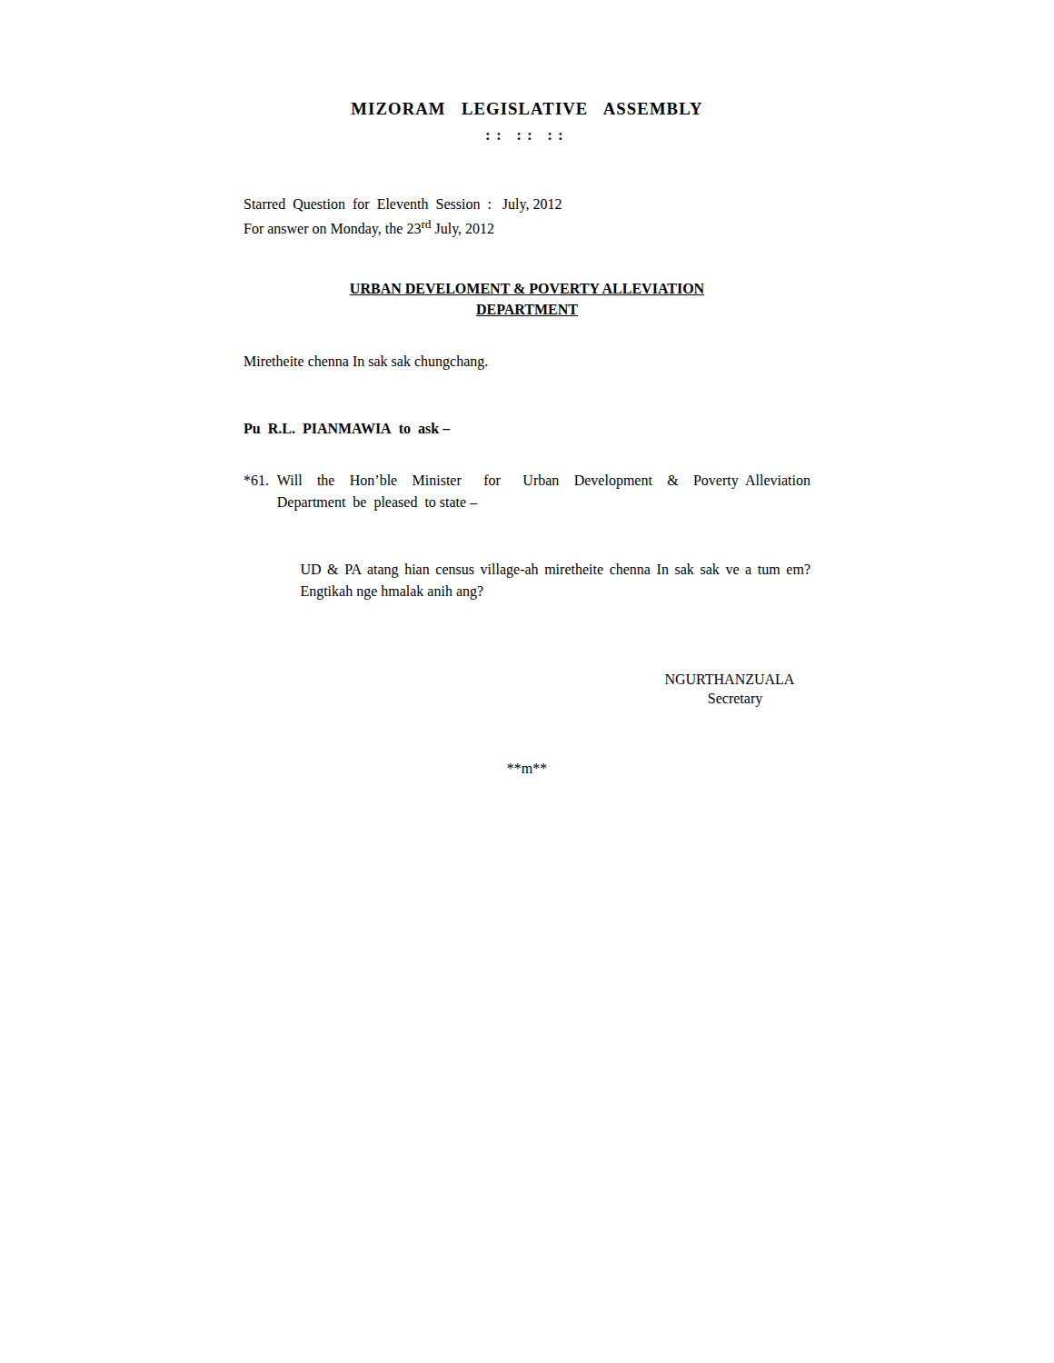MIZORAM LEGISLATIVE ASSEMBLY
:: :: ::
Starred Question for Eleventh Session : July, 2012
For answer on Monday, the 23rd July, 2012
URBAN DEVELOMENT & POVERTY ALLEVIATION
DEPARTMENT
Miretheite chenna In sak sak chungchang.
Pu R.L. PIANMAWIA to ask –
*61. Will the Hon’ble Minister for Urban Development & Poverty Alleviation Department be pleased to state –
UD & PA atang hian census village-ah miretheite chenna In sak sak ve a tum em? Engtikah nge hmalak anih ang?
NGURTHANZUALA Secretary
**m**